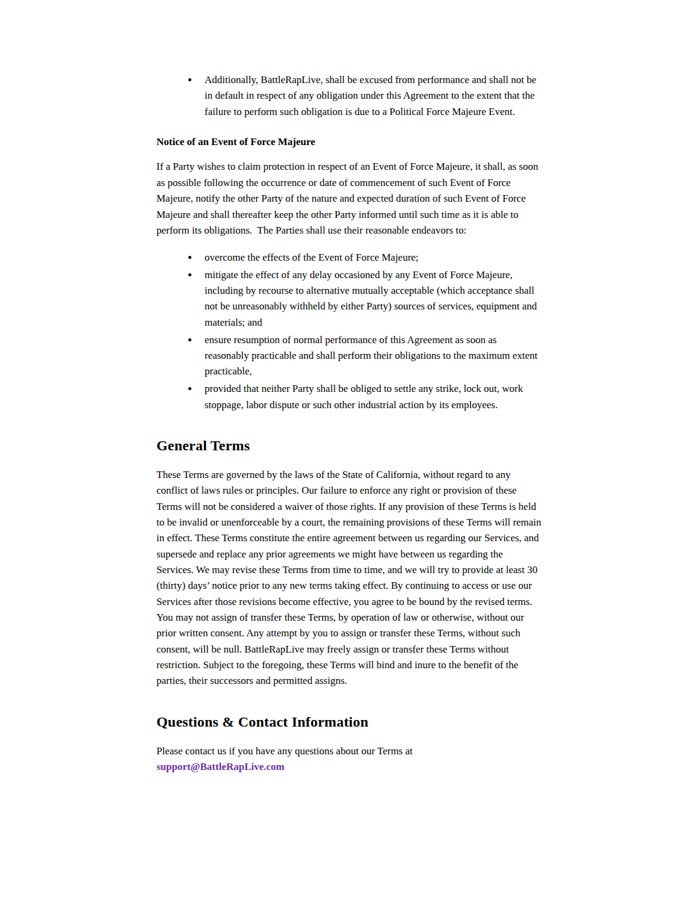Additionally, BattleRapLive, shall be excused from performance and shall not be in default in respect of any obligation under this Agreement to the extent that the failure to perform such obligation is due to a Political Force Majeure Event.
Notice of an Event of Force Majeure
If a Party wishes to claim protection in respect of an Event of Force Majeure, it shall, as soon as possible following the occurrence or date of commencement of such Event of Force Majeure, notify the other Party of the nature and expected duration of such Event of Force Majeure and shall thereafter keep the other Party informed until such time as it is able to perform its obligations. The Parties shall use their reasonable endeavors to:
overcome the effects of the Event of Force Majeure;
mitigate the effect of any delay occasioned by any Event of Force Majeure, including by recourse to alternative mutually acceptable (which acceptance shall not be unreasonably withheld by either Party) sources of services, equipment and materials; and
ensure resumption of normal performance of this Agreement as soon as reasonably practicable and shall perform their obligations to the maximum extent practicable,
provided that neither Party shall be obliged to settle any strike, lock out, work stoppage, labor dispute or such other industrial action by its employees.
General Terms
These Terms are governed by the laws of the State of California, without regard to any conflict of laws rules or principles. Our failure to enforce any right or provision of these Terms will not be considered a waiver of those rights. If any provision of these Terms is held to be invalid or unenforceable by a court, the remaining provisions of these Terms will remain in effect. These Terms constitute the entire agreement between us regarding our Services, and supersede and replace any prior agreements we might have between us regarding the Services. We may revise these Terms from time to time, and we will try to provide at least 30 (thirty) days’ notice prior to any new terms taking effect. By continuing to access or use our Services after those revisions become effective, you agree to be bound by the revised terms. You may not assign of transfer these Terms, by operation of law or otherwise, without our prior written consent. Any attempt by you to assign or transfer these Terms, without such consent, will be null. BattleRapLive may freely assign or transfer these Terms without restriction. Subject to the foregoing, these Terms will bind and inure to the benefit of the parties, their successors and permitted assigns.
Questions & Contact Information
Please contact us if you have any questions about our Terms at support@BattleRapLive.com